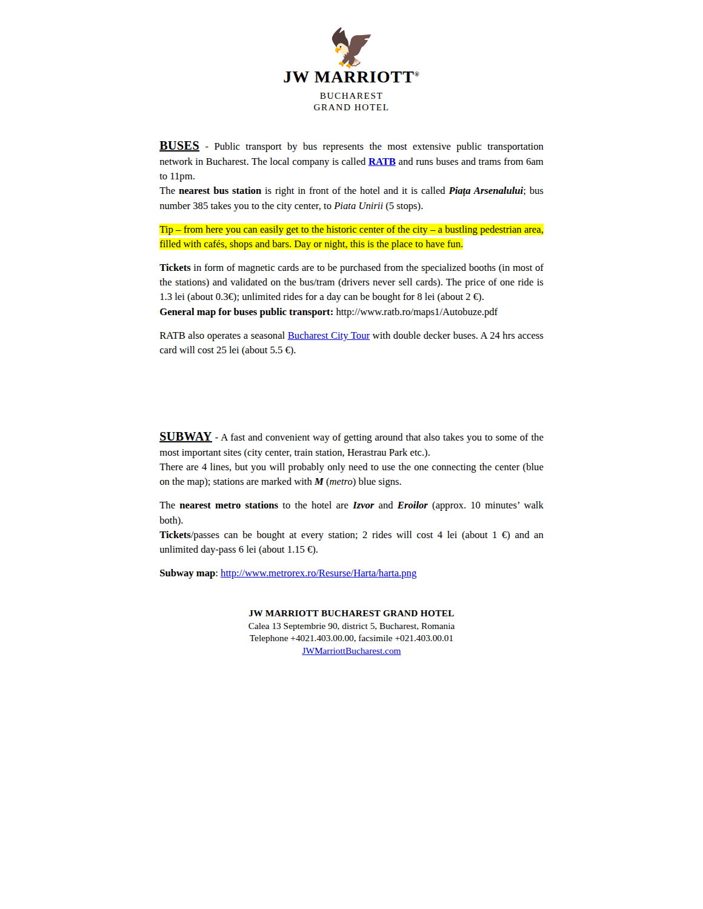🦅
JW MARRIOTT®
BUCHAREST
GRAND HOTEL
BUSES - Public transport by bus represents the most extensive public transportation network in Bucharest. The local company is called RATB and runs buses and trams from 6am to 11pm.
The nearest bus station is right in front of the hotel and it is called Piața Arsenalului; bus number 385 takes you to the city center, to Piata Unirii (5 stops).
Tip – from here you can easily get to the historic center of the city – a bustling pedestrian area, filled with cafés, shops and bars. Day or night, this is the place to have fun.
Tickets in form of magnetic cards are to be purchased from the specialized booths (in most of the stations) and validated on the bus/tram (drivers never sell cards). The price of one ride is 1.3 lei (about 0.3€); unlimited rides for a day can be bought for 8 lei (about 2 €).
General map for buses public transport: http://www.ratb.ro/maps1/Autobuze.pdf
RATB also operates a seasonal Bucharest City Tour with double decker buses. A 24 hrs access card will cost 25 lei (about 5.5 €).
SUBWAY - A fast and convenient way of getting around that also takes you to some of the most important sites (city center, train station, Herastrau Park etc.).
There are 4 lines, but you will probably only need to use the one connecting the center (blue on the map); stations are marked with M (metro) blue signs.
The nearest metro stations to the hotel are Izvor and Eroilor (approx. 10 minutes’ walk both).
Tickets/passes can be bought at every station; 2 rides will cost 4 lei (about 1 €) and an unlimited day-pass 6 lei (about 1.15 €).
Subway map: http://www.metrorex.ro/Resurse/Harta/harta.png
JW MARRIOTT BUCHAREST GRAND HOTEL
Calea 13 Septembrie 90, district 5, Bucharest, Romania
Telephone +4021.403.00.00, facsimile +021.403.00.01
JWMarriottBucharest.com